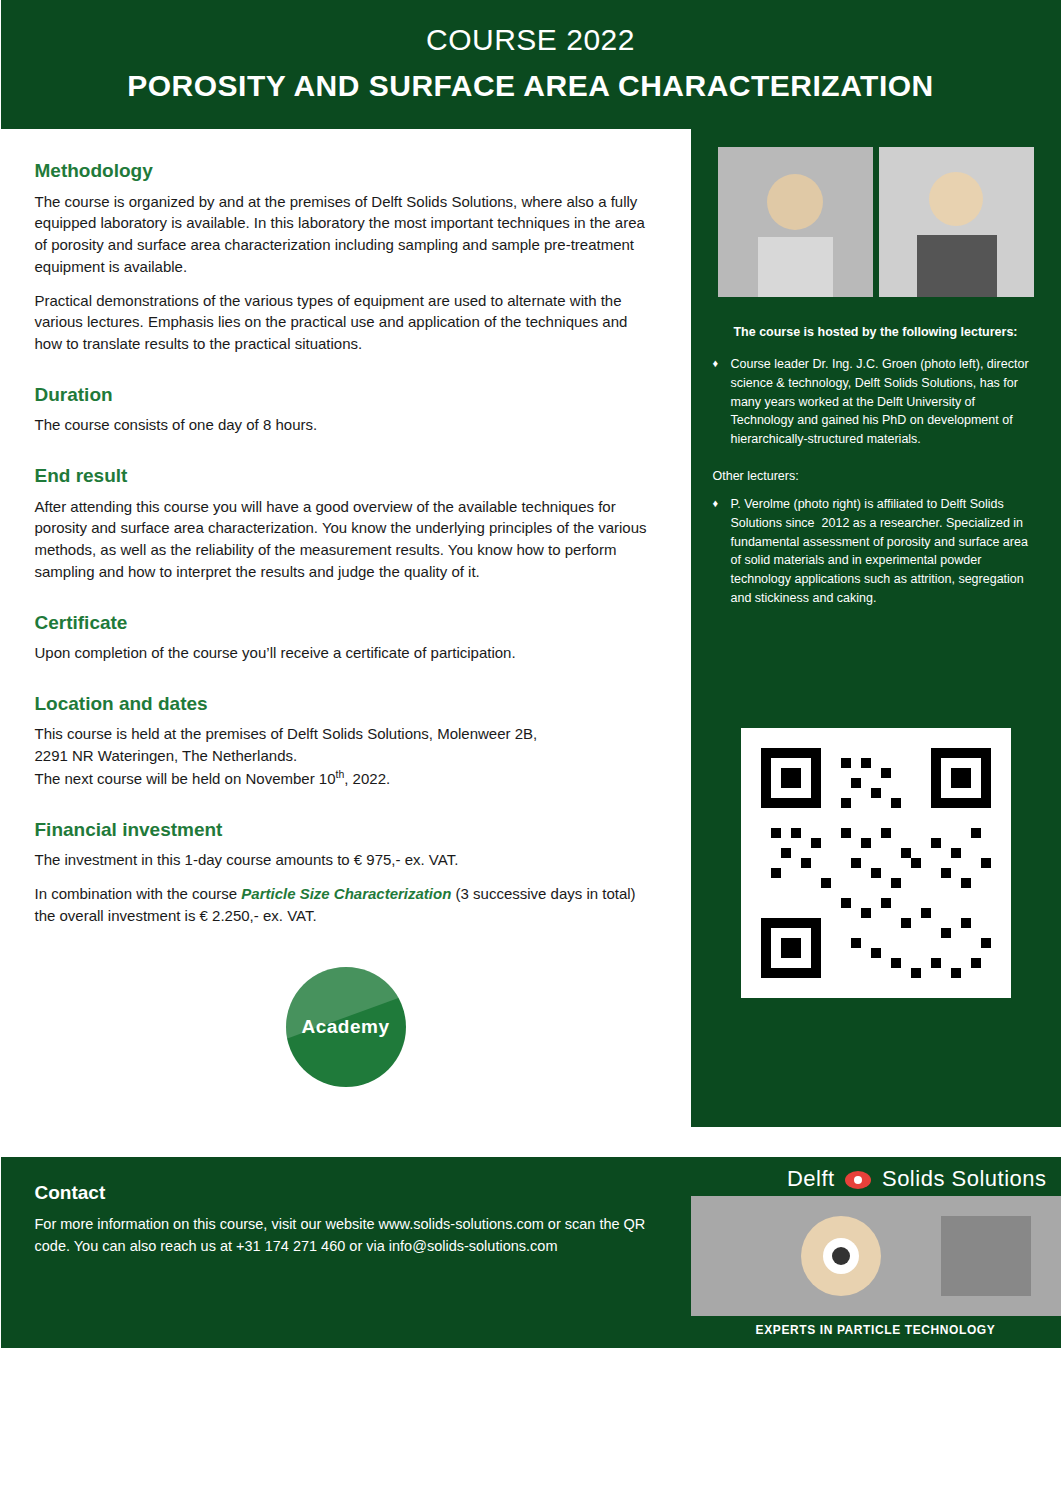COURSE 2022
POROSITY AND SURFACE AREA CHARACTERIZATION
Methodology
The course is organized by and at the premises of Delft Solids Solutions, where also a fully equipped laboratory is available. In this laboratory the most important techniques in the area of porosity and surface area characterization including sampling and sample pre-treatment equipment is available.
Practical demonstrations of the various types of equipment are used to alternate with the various lectures. Emphasis lies on the practical use and application of the techniques and how to translate results to the practical situations.
Duration
The course consists of one day of 8 hours.
End result
After attending this course you will have a good overview of the available techniques for porosity and surface area characterization. You know the underlying principles of the various methods, as well as the reliability of the measurement results. You know how to perform sampling and how to interpret the results and judge the quality of it.
Certificate
Upon completion of the course you’ll receive a certificate of participation.
Location and dates
This course is held at the premises of Delft Solids Solutions, Molenweer 2B,
2291 NR Wateringen, The Netherlands.
The next course will be held on November 10th, 2022.
Financial investment
The investment in this 1-day course amounts to € 975,- ex. VAT.
In combination with the course Particle Size Characterization (3 successive days in total) the overall investment is € 2.250,- ex. VAT.
Academy
The course is hosted by the following lecturers:
Course leader Dr. Ing. J.C. Groen (photo left), director science & technology, Delft Solids Solutions, has for many years worked at the Delft University of Technology and gained his PhD on development of hierarchically-structured materials.
Other lecturers:
P. Verolme (photo right) is affiliated to Delft Solids Solutions since 2012 as a researcher. Specialized in fundamental assessment of porosity and surface area of solid materials and in experimental powder technology applications such as attrition, segregation and stickiness and caking.
Contact
For more information on this course, visit our website www.solids-solutions.com or scan the QR code. You can also reach us at +31 174 271 460 or via info@solids-solutions.com
Delft Solids Solutions
EXPERTS IN PARTICLE TECHNOLOGY